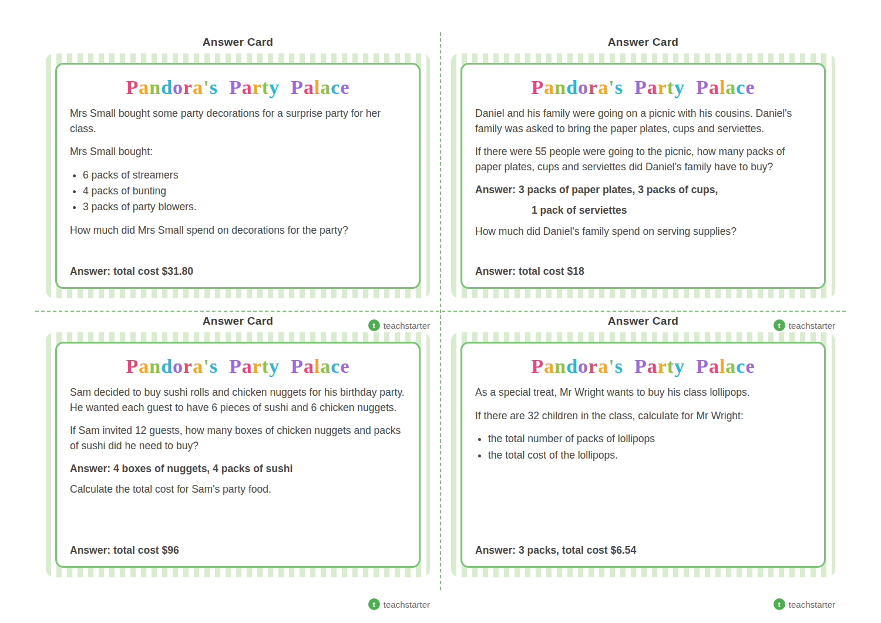Answer Card
Pandora's Party Palace
Mrs Small bought some party decorations for a surprise party for her class.
Mrs Small bought:
6 packs of streamers
4 packs of bunting
3 packs of party blowers.
How much did Mrs Small spend on decorations for the party?
Answer: total cost $31.80
tteachstarter
Answer Card
Pandora's Party Palace
Daniel and his family were going on a picnic with his cousins. Daniel's family was asked to bring the paper plates, cups and serviettes.
If there were 55 people were going to the picnic, how many packs of paper plates, cups and serviettes did Daniel's family have to buy?
Answer: 3 packs of paper plates, 3 packs of cups,
1 pack of serviettes
How much did Daniel's family spend on serving supplies?
Answer: total cost $18
tteachstarter
Answer Card
Pandora's Party Palace
Sam decided to buy sushi rolls and chicken nuggets for his birthday party. He wanted each guest to have 6 pieces of sushi and 6 chicken nuggets.
If Sam invited 12 guests, how many boxes of chicken nuggets and packs of sushi did he need to buy?
Answer: 4 boxes of nuggets, 4 packs of sushi
Calculate the total cost for Sam's party food.
Answer: total cost $96
tteachstarter
Answer Card
Pandora's Party Palace
As a special treat, Mr Wright wants to buy his class lollipops.
If there are 32 children in the class, calculate for Mr Wright:
the total number of packs of lollipops
the total cost of the lollipops.
Answer: 3 packs, total cost $6.54
tteachstarter